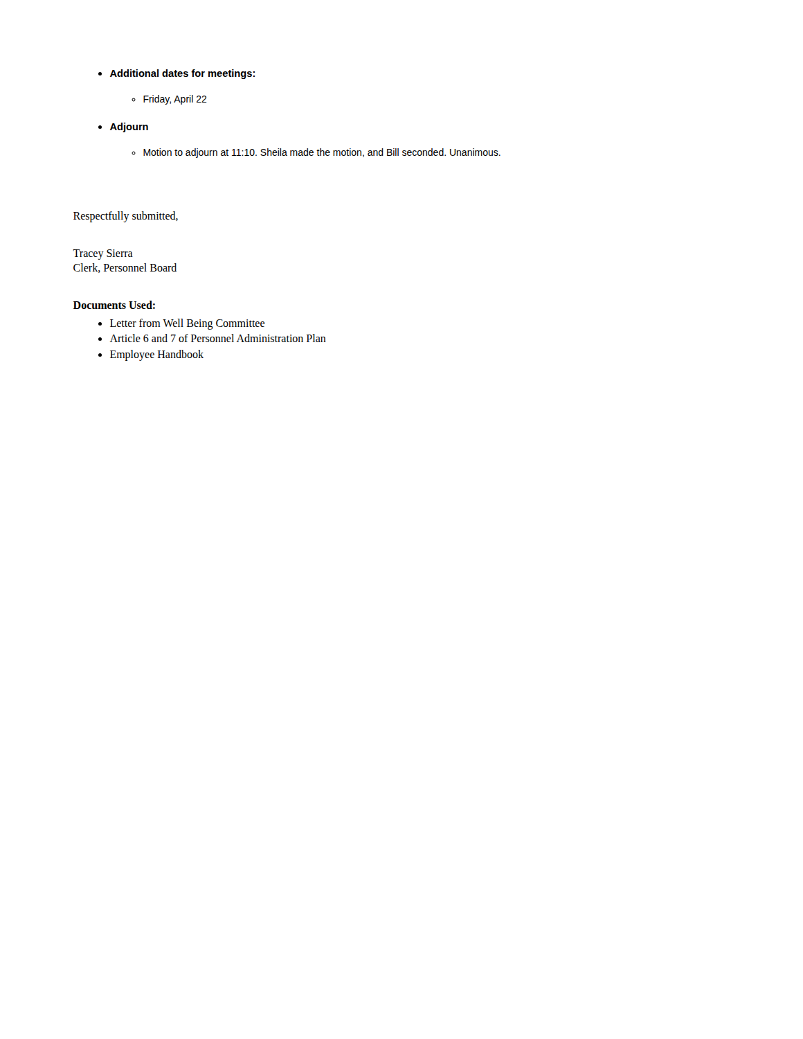Additional dates for meetings:
Friday, April 22
Adjourn
Motion to adjourn at 11:10. Sheila made the motion, and Bill seconded. Unanimous.
Respectfully submitted,
Tracey Sierra
Clerk, Personnel Board
Documents Used:
Letter from Well Being Committee
Article 6 and 7 of Personnel Administration Plan
Employee Handbook